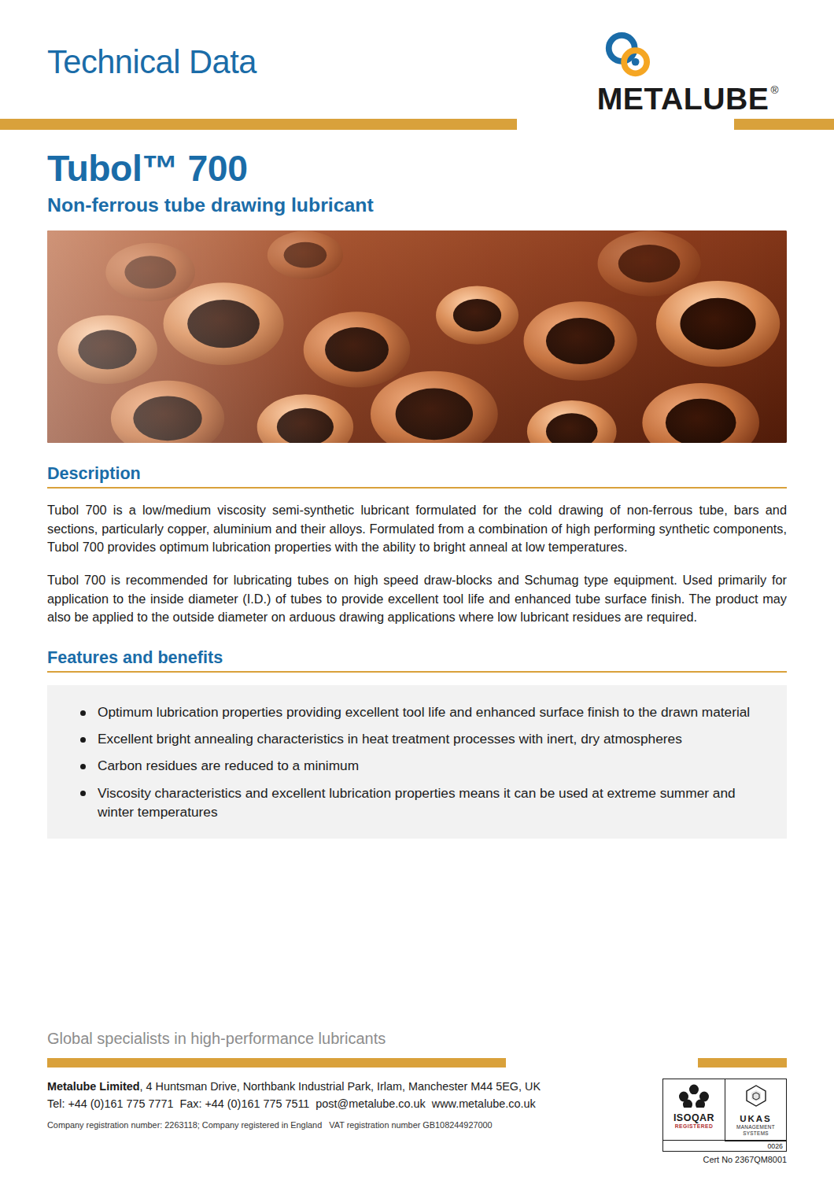Technical Data
METALUBE®
Tubol™ 700
Non-ferrous tube drawing lubricant
Description
Tubol 700 is a low/medium viscosity semi-synthetic lubricant formulated for the cold drawing of non-ferrous tube, bars and sections, particularly copper, aluminium and their alloys. Formulated from a combination of high performing synthetic components, Tubol 700 provides optimum lubrication properties with the ability to bright anneal at low temperatures.
Tubol 700 is recommended for lubricating tubes on high speed draw-blocks and Schumag type equipment. Used primarily for application to the inside diameter (I.D.) of tubes to provide excellent tool life and enhanced tube surface finish. The product may also be applied to the outside diameter on arduous drawing applications where low lubricant residues are required.
Features and benefits
Optimum lubrication properties providing excellent tool life and enhanced surface finish to the drawn material
Excellent bright annealing characteristics in heat treatment processes with inert, dry atmospheres
Carbon residues are reduced to a minimum
Viscosity characteristics and excellent lubrication properties means it can be used at extreme summer and winter temperatures
Global specialists in high-performance lubricants
Metalube Limited, 4 Huntsman Drive, Northbank Industrial Park, Irlam, Manchester M44 5EG, UK
Tel: +44 (0)161 775 7771 Fax: +44 (0)161 775 7511 post@metalube.co.uk www.metalube.co.uk
Company registration number: 2263118; Company registered in England VAT registration number GB108244927000
ISOQAR
REGISTERED
UKAS
MANAGEMENT
SYSTEMS
0026
Cert No 2367QM8001